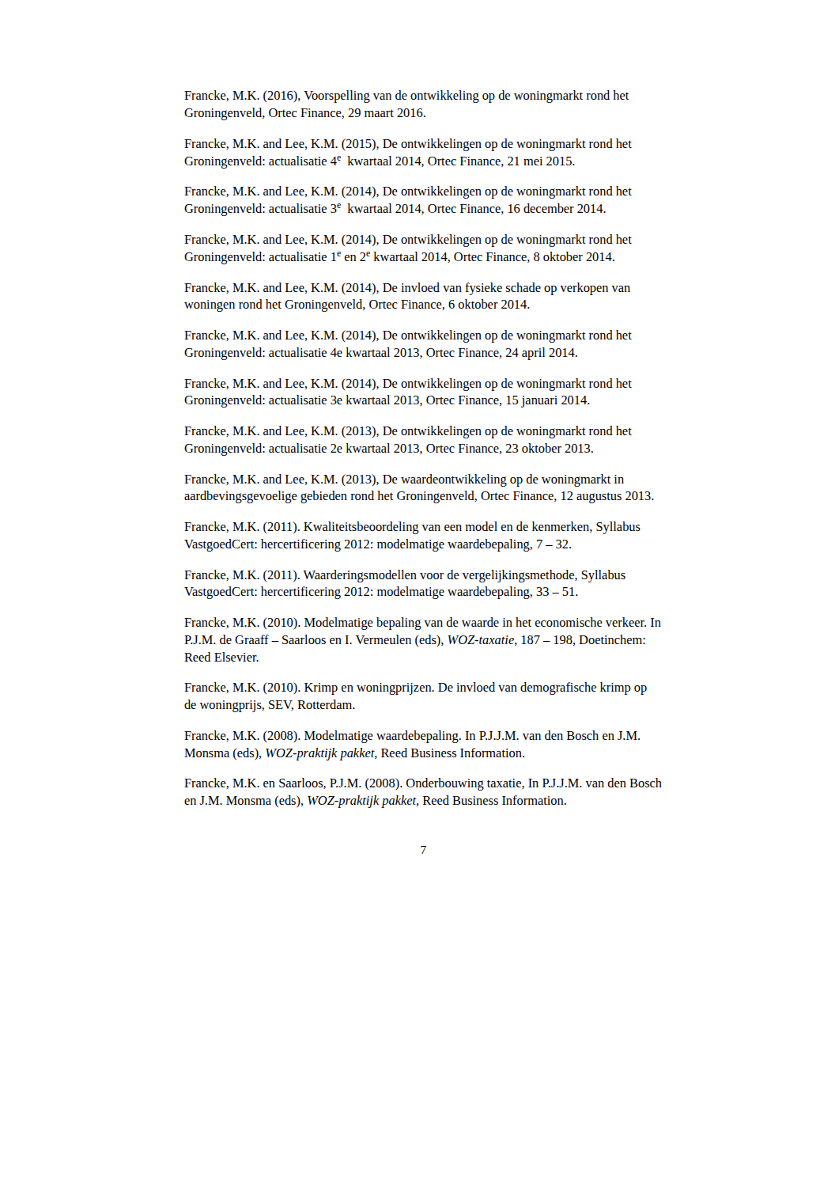Francke, M.K. (2016), Voorspelling van de ontwikkeling op de woningmarkt rond het Groningenveld, Ortec Finance, 29 maart 2016.
Francke, M.K. and Lee, K.M. (2015), De ontwikkelingen op de woningmarkt rond het Groningenveld: actualisatie 4e kwartaal 2014, Ortec Finance, 21 mei 2015.
Francke, M.K. and Lee, K.M. (2014), De ontwikkelingen op de woningmarkt rond het Groningenveld: actualisatie 3e kwartaal 2014, Ortec Finance, 16 december 2014.
Francke, M.K. and Lee, K.M. (2014), De ontwikkelingen op de woningmarkt rond het Groningenveld: actualisatie 1e en 2e kwartaal 2014, Ortec Finance, 8 oktober 2014.
Francke, M.K. and Lee, K.M. (2014), De invloed van fysieke schade op verkopen van woningen rond het Groningenveld, Ortec Finance, 6 oktober 2014.
Francke, M.K. and Lee, K.M. (2014), De ontwikkelingen op de woningmarkt rond het Groningenveld: actualisatie 4e kwartaal 2013, Ortec Finance, 24 april 2014.
Francke, M.K. and Lee, K.M. (2014), De ontwikkelingen op de woningmarkt rond het Groningenveld: actualisatie 3e kwartaal 2013, Ortec Finance, 15 januari 2014.
Francke, M.K. and Lee, K.M. (2013), De ontwikkelingen op de woningmarkt rond het Groningenveld: actualisatie 2e kwartaal 2013, Ortec Finance, 23 oktober 2013.
Francke, M.K. and Lee, K.M. (2013), De waardeontwikkeling op de woningmarkt in aardbevingsgevoelige gebieden rond het Groningenveld, Ortec Finance, 12 augustus 2013.
Francke, M.K. (2011). Kwaliteitsbeoordeling van een model en de kenmerken, Syllabus VastgoedCert: hercertificering 2012: modelmatige waardebepaling, 7 – 32.
Francke, M.K. (2011). Waarderingsmodellen voor de vergelijkingsmethode, Syllabus VastgoedCert: hercertificering 2012: modelmatige waardebepaling, 33 – 51.
Francke, M.K. (2010). Modelmatige bepaling van de waarde in het economische verkeer. In P.J.M. de Graaff – Saarloos en I. Vermeulen (eds), WOZ-taxatie, 187 – 198, Doetinchem: Reed Elsevier.
Francke, M.K. (2010). Krimp en woningprijzen. De invloed van demografische krimp op de woningprijs, SEV, Rotterdam.
Francke, M.K. (2008). Modelmatige waardebepaling. In P.J.J.M. van den Bosch en J.M. Monsma (eds), WOZ-praktijk pakket, Reed Business Information.
Francke, M.K. en Saarloos, P.J.M. (2008). Onderbouwing taxatie, In P.J.J.M. van den Bosch en J.M. Monsma (eds), WOZ-praktijk pakket, Reed Business Information.
7